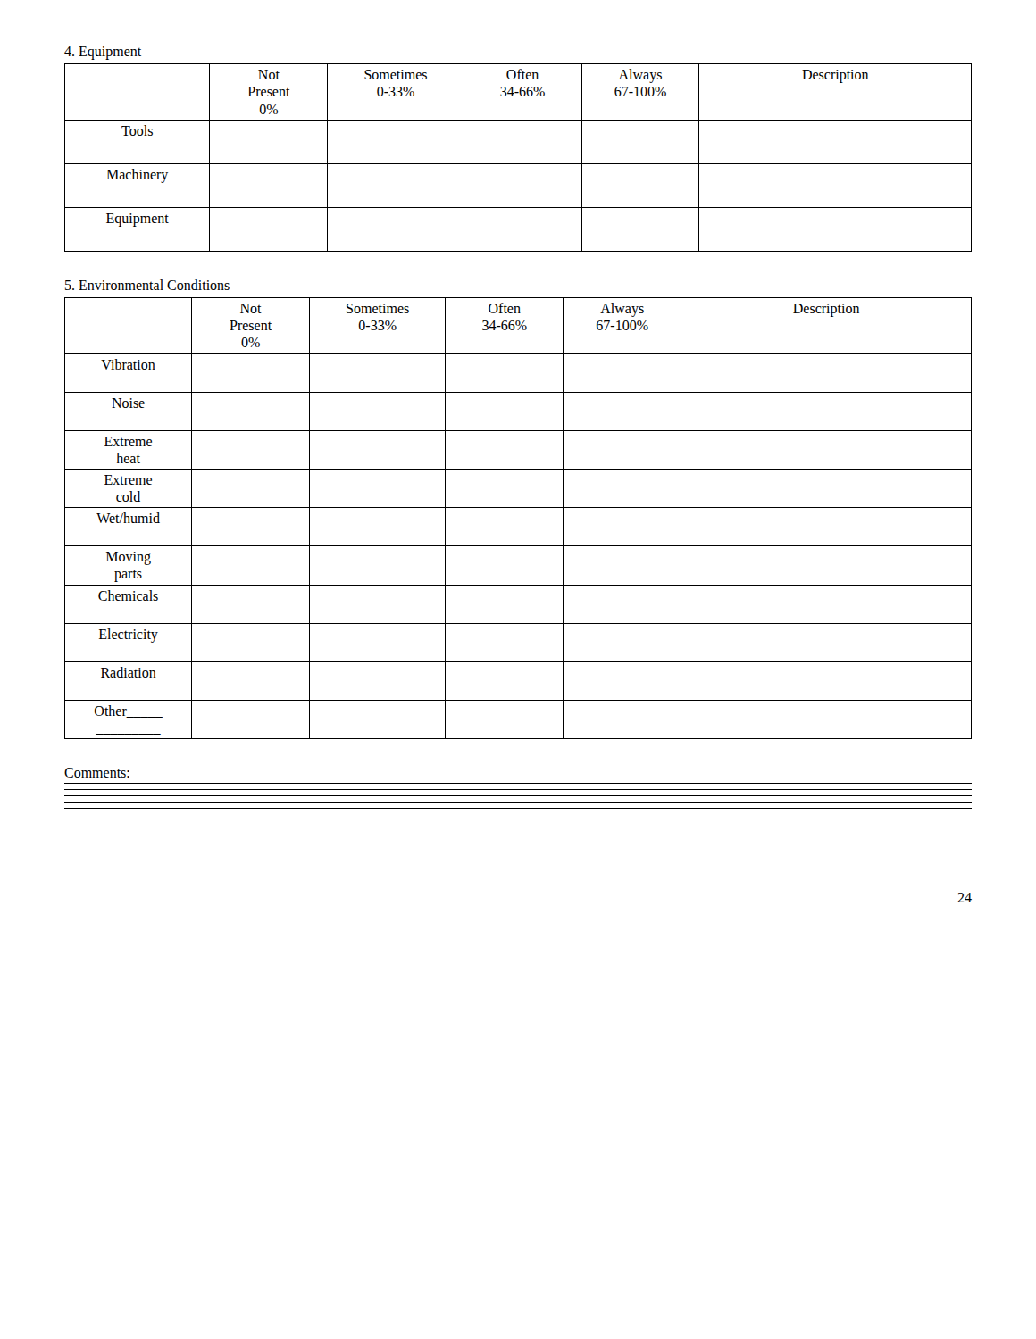4. Equipment
| | Not Present 0% | Sometimes 0-33% | Often 34-66% | Always 67-100% | Description |
| --- | --- | --- | --- | --- | --- |
| Tools | | | | | |
| Machinery | | | | | |
| Equipment | | | | | |
5. Environmental Conditions
| | Not Present 0% | Sometimes 0-33% | Often 34-66% | Always 67-100% | Description |
| --- | --- | --- | --- | --- | --- |
| Vibration | | | | | |
| Noise | | | | | |
| Extreme heat | | | | | |
| Extreme cold | | | | | |
| Wet/humid | | | | | |
| Moving parts | | | | | |
| Chemicals | | | | | |
| Electricity | | | | | |
| Radiation | | | | | |
| Other_____ _________ | | | | | |
Comments:
24